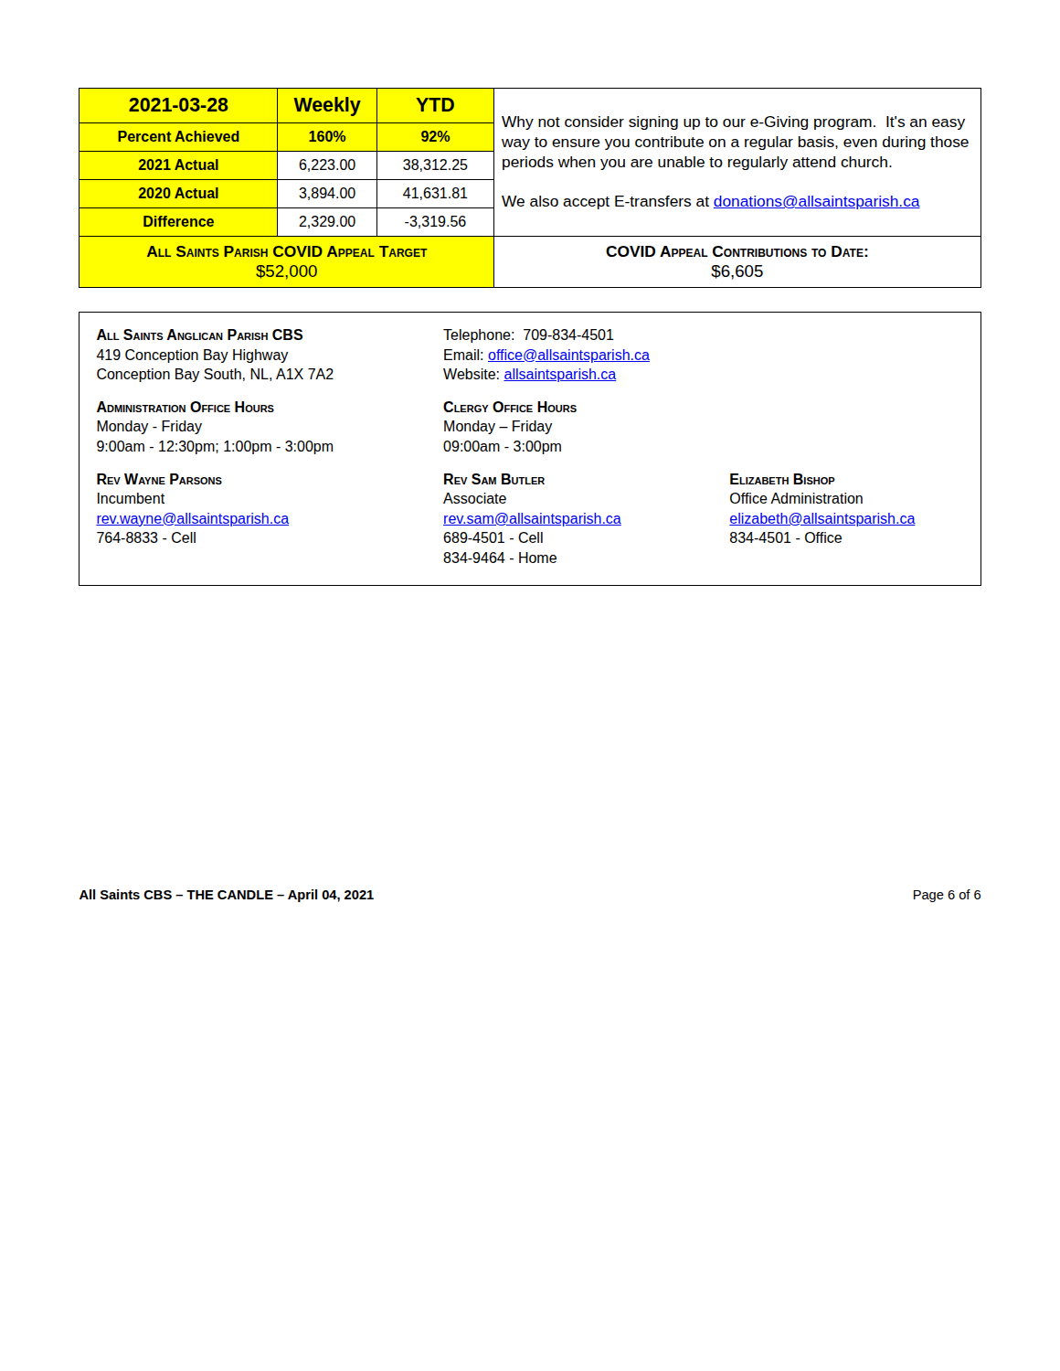| 2021-03-28 | Weekly | YTD | Why not consider signing up to our e-Giving program. It's an easy way to ensure you contribute on a regular basis, even during those periods when you are unable to regularly attend church. We also accept E-transfers at donations@allsaintsparish.ca |
| Percent Achieved | 160% | 92% |
| 2021 Actual | 6,223.00 | 38,312.25 |
| 2020 Actual | 3,894.00 | 41,631.81 |
| Difference | 2,329.00 | -3,319.56 |
| All Saints Parish COVID Appeal Target $52,000 | COVID Appeal Contributions to Date: $6,605 |
| All Saints Anglican Parish CBS 419 Conception Bay Highway Conception Bay South, NL, A1X 7A2 | Telephone: 709-834-4501 Email: office@allsaintsparish.ca Website: allsaintsparish.ca |
| Administration Office Hours Monday - Friday 9:00am - 12:30pm; 1:00pm - 3:00pm | Clergy Office Hours Monday – Friday 09:00am - 3:00pm |
| Rev Wayne Parsons Incumbent rev.wayne@allsaintsparish.ca 764-8833 - Cell | Rev Sam Butler Associate rev.sam@allsaintsparish.ca 689-4501 - Cell 834-9464 - Home | Elizabeth Bishop Office Administration elizabeth@allsaintsparish.ca 834-4501 - Office |
All Saints CBS – THE CANDLE – April 04, 2021
Page 6 of 6